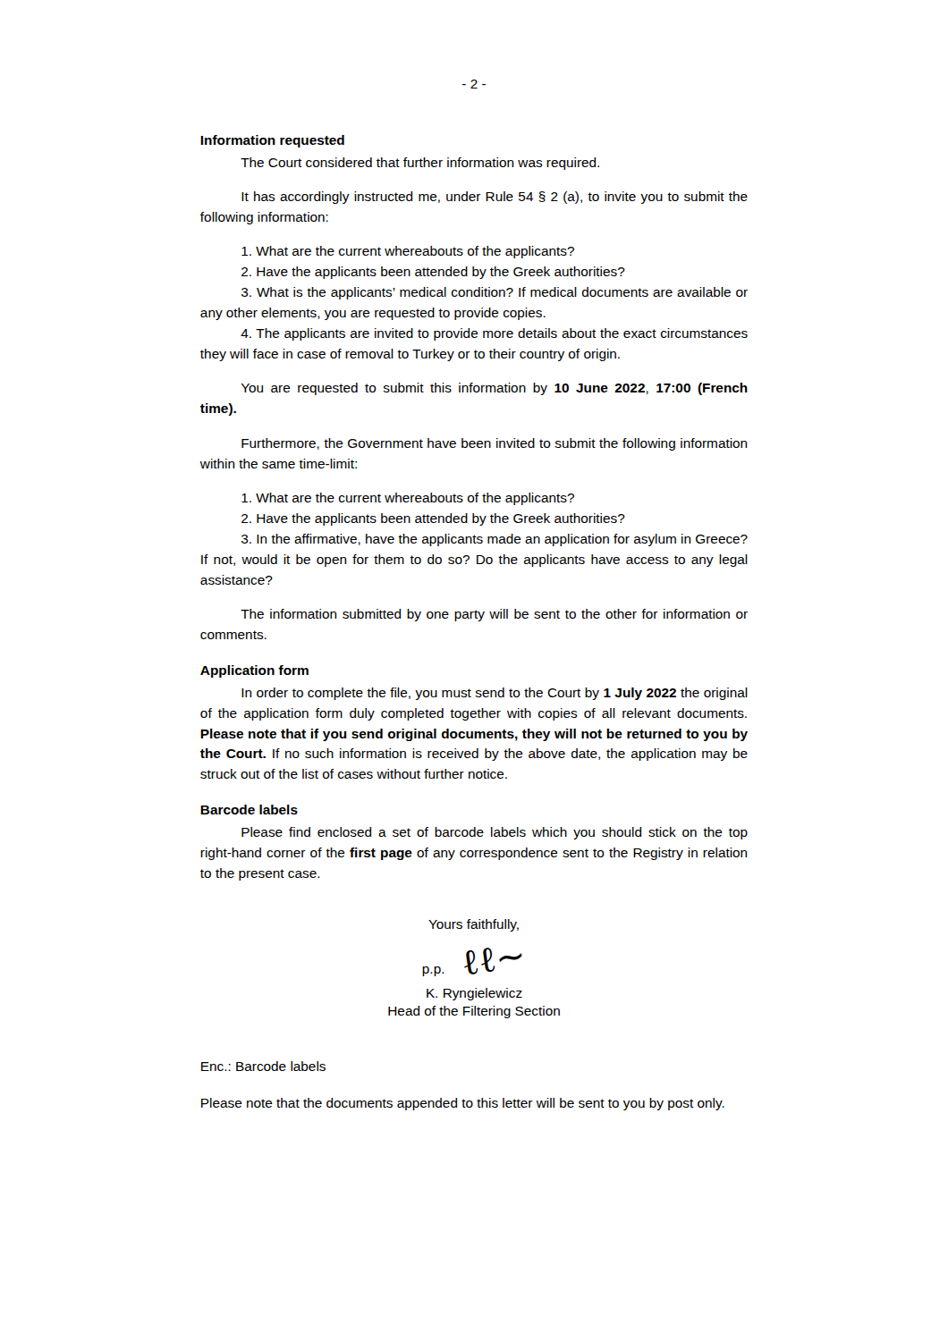- 2 -
Information requested
The Court considered that further information was required.
It has accordingly instructed me, under Rule 54 § 2 (a), to invite you to submit the following information:
1. What are the current whereabouts of the applicants?
2. Have the applicants been attended by the Greek authorities?
3. What is the applicants’ medical condition? If medical documents are available or any other elements, you are requested to provide copies.
4. The applicants are invited to provide more details about the exact circumstances they will face in case of removal to Turkey or to their country of origin.
You are requested to submit this information by 10 June 2022, 17:00 (French time).
Furthermore, the Government have been invited to submit the following information within the same time-limit:
1. What are the current whereabouts of the applicants?
2. Have the applicants been attended by the Greek authorities?
3. In the affirmative, have the applicants made an application for asylum in Greece? If not, would it be open for them to do so? Do the applicants have access to any legal assistance?
The information submitted by one party will be sent to the other for information or comments.
Application form
In order to complete the file, you must send to the Court by 1 July 2022 the original of the application form duly completed together with copies of all relevant documents. Please note that if you send original documents, they will not be returned to you by the Court. If no such information is received by the above date, the application may be struck out of the list of cases without further notice.
Barcode labels
Please find enclosed a set of barcode labels which you should stick on the top right-hand corner of the first page of any correspondence sent to the Registry in relation to the present case.
Yours faithfully,
p.p.
ℓℓ∼
K. Ryngielewicz
Head of the Filtering Section
Enc.: Barcode labels
Please note that the documents appended to this letter will be sent to you by post only.